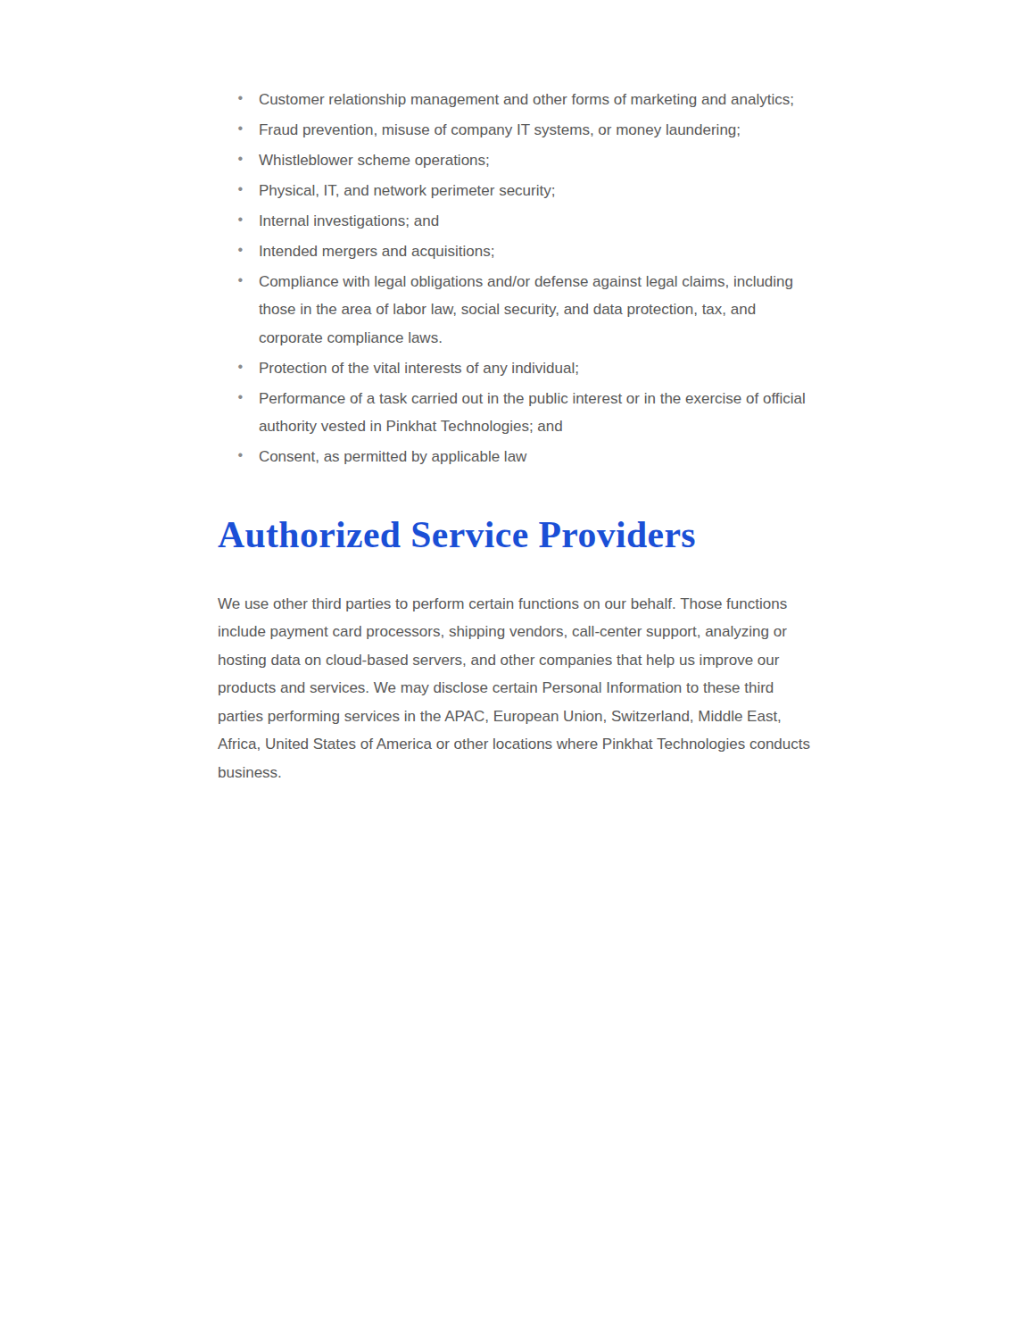Customer relationship management and other forms of marketing and analytics;
Fraud prevention, misuse of company IT systems, or money laundering;
Whistleblower scheme operations;
Physical, IT, and network perimeter security;
Internal investigations; and
Intended mergers and acquisitions;
Compliance with legal obligations and/or defense against legal claims, including those in the area of labor law, social security, and data protection, tax, and corporate compliance laws.
Protection of the vital interests of any individual;
Performance of a task carried out in the public interest or in the exercise of official authority vested in Pinkhat Technologies; and
Consent, as permitted by applicable law
Authorized Service Providers
We use other third parties to perform certain functions on our behalf. Those functions include payment card processors, shipping vendors, call-center support, analyzing or hosting data on cloud-based servers, and other companies that help us improve our products and services. We may disclose certain Personal Information to these third parties performing services in the APAC, European Union, Switzerland, Middle East, Africa, United States of America or other locations where Pinkhat Technologies conducts business.